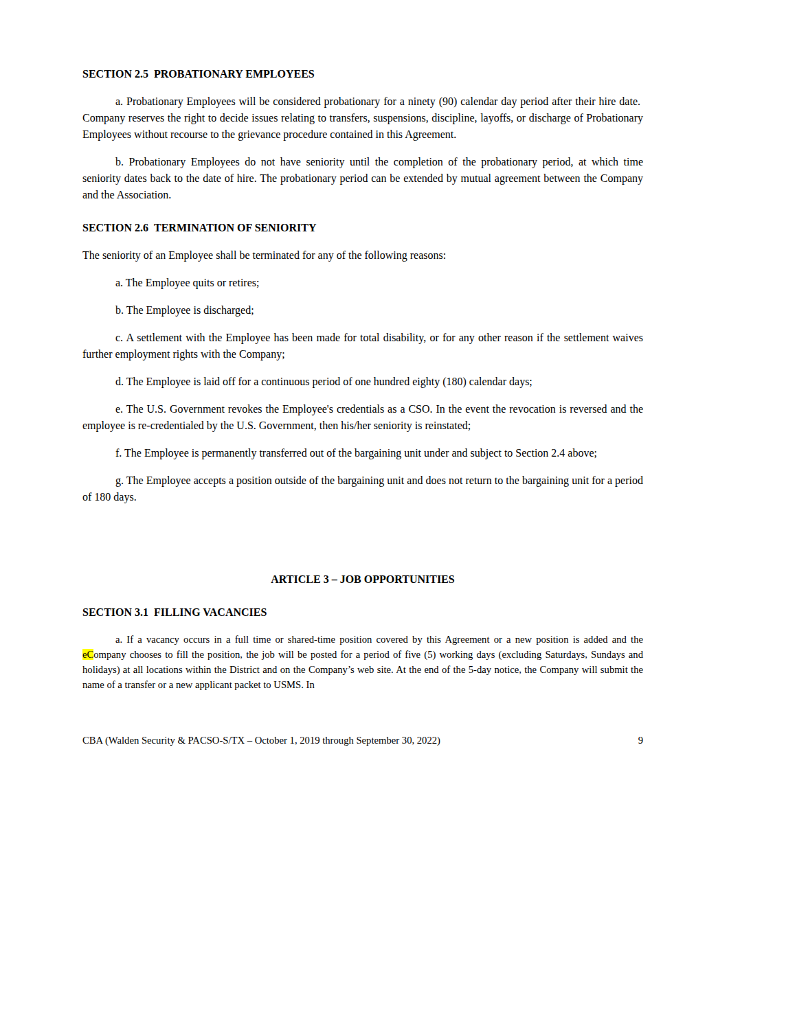SECTION 2.5 PROBATIONARY EMPLOYEES
a. Probationary Employees will be considered probationary for a ninety (90) calendar day period after their hire date. Company reserves the right to decide issues relating to transfers, suspensions, discipline, layoffs, or discharge of Probationary Employees without recourse to the grievance procedure contained in this Agreement.
b. Probationary Employees do not have seniority until the completion of the probationary period, at which time seniority dates back to the date of hire. The probationary period can be extended by mutual agreement between the Company and the Association.
SECTION 2.6 TERMINATION OF SENIORITY
The seniority of an Employee shall be terminated for any of the following reasons:
a. The Employee quits or retires;
b. The Employee is discharged;
c. A settlement with the Employee has been made for total disability, or for any other reason if the settlement waives further employment rights with the Company;
d. The Employee is laid off for a continuous period of one hundred eighty (180) calendar days;
e. The U.S. Government revokes the Employee's credentials as a CSO. In the event the revocation is reversed and the employee is re-credentialed by the U.S. Government, then his/her seniority is reinstated;
f. The Employee is permanently transferred out of the bargaining unit under and subject to Section 2.4 above;
g. The Employee accepts a position outside of the bargaining unit and does not return to the bargaining unit for a period of 180 days.
ARTICLE 3 – JOB OPPORTUNITIES
SECTION 3.1 FILLING VACANCIES
a. If a vacancy occurs in a full time or shared-time position covered by this Agreement or a new position is added and the eCompany chooses to fill the position, the job will be posted for a period of five (5) working days (excluding Saturdays, Sundays and holidays) at all locations within the District and on the Company’s web site. At the end of the 5-day notice, the Company will submit the name of a transfer or a new applicant packet to USMS. In
CBA (Walden Security & PACSO-S/TX – October 1, 2019 through September 30, 2022) 9